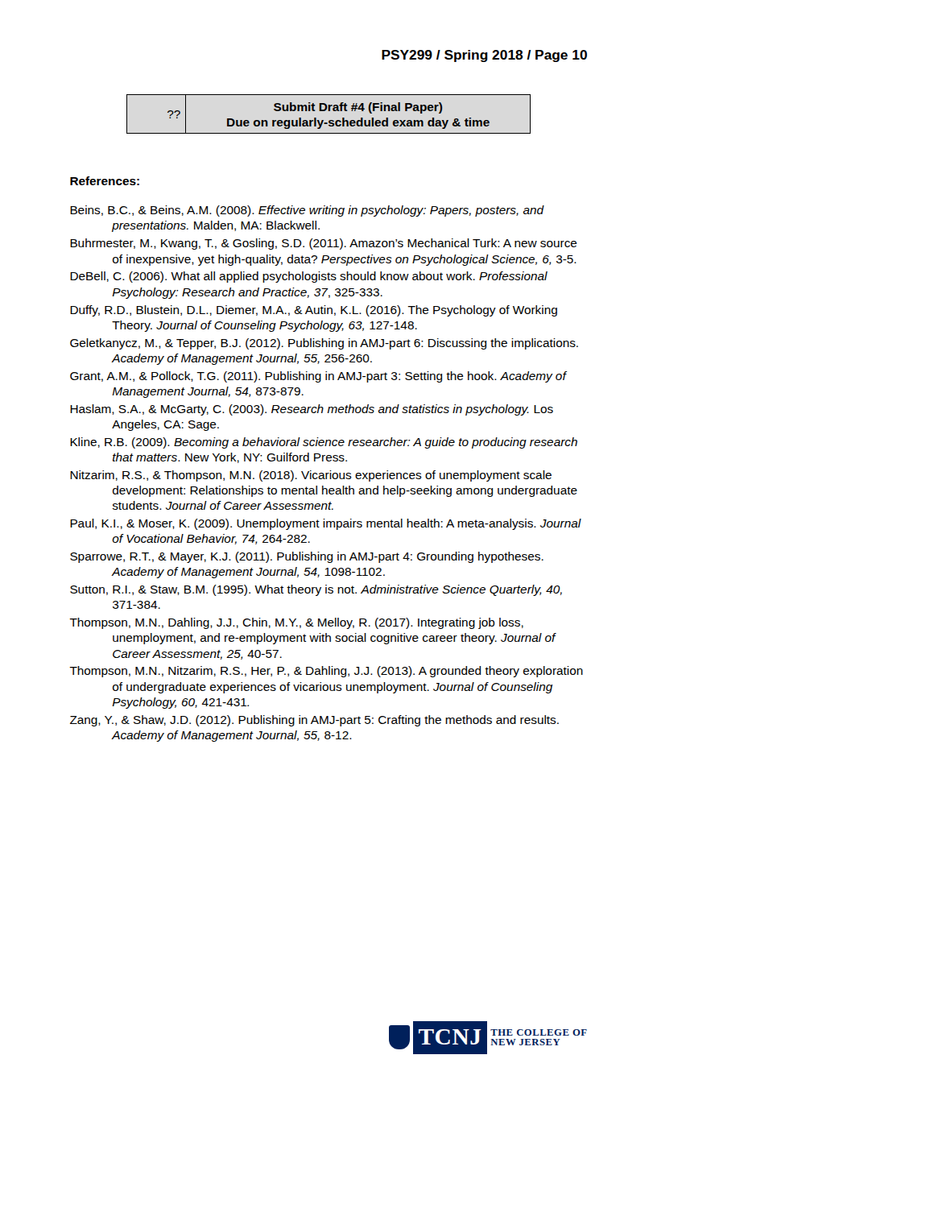PSY299 / Spring 2018 / Page 10
| ?? | Submit Draft #4 (Final Paper) Due on regularly-scheduled exam day & time |
References:
Beins, B.C., & Beins, A.M. (2008). Effective writing in psychology: Papers, posters, and presentations. Malden, MA: Blackwell.
Buhrmester, M., Kwang, T., & Gosling, S.D. (2011). Amazon’s Mechanical Turk: A new source of inexpensive, yet high-quality, data? Perspectives on Psychological Science, 6, 3-5.
DeBell, C. (2006). What all applied psychologists should know about work. Professional Psychology: Research and Practice, 37, 325-333.
Duffy, R.D., Blustein, D.L., Diemer, M.A., & Autin, K.L. (2016). The Psychology of Working Theory. Journal of Counseling Psychology, 63, 127-148.
Geletkanycz, M., & Tepper, B.J. (2012). Publishing in AMJ-part 6: Discussing the implications. Academy of Management Journal, 55, 256-260.
Grant, A.M., & Pollock, T.G. (2011). Publishing in AMJ-part 3: Setting the hook. Academy of Management Journal, 54, 873-879.
Haslam, S.A., & McGarty, C. (2003). Research methods and statistics in psychology. Los Angeles, CA: Sage.
Kline, R.B. (2009). Becoming a behavioral science researcher: A guide to producing research that matters. New York, NY: Guilford Press.
Nitzarim, R.S., & Thompson, M.N. (2018). Vicarious experiences of unemployment scale development: Relationships to mental health and help-seeking among undergraduate students. Journal of Career Assessment.
Paul, K.I., & Moser, K. (2009). Unemployment impairs mental health: A meta-analysis. Journal of Vocational Behavior, 74, 264-282.
Sparrowe, R.T., & Mayer, K.J. (2011). Publishing in AMJ-part 4: Grounding hypotheses. Academy of Management Journal, 54, 1098-1102.
Sutton, R.I., & Staw, B.M. (1995). What theory is not. Administrative Science Quarterly, 40, 371-384.
Thompson, M.N., Dahling, J.J., Chin, M.Y., & Melloy, R. (2017). Integrating job loss, unemployment, and re-employment with social cognitive career theory. Journal of Career Assessment, 25, 40-57.
Thompson, M.N., Nitzarim, R.S., Her, P., & Dahling, J.J. (2013). A grounded theory exploration of undergraduate experiences of vicarious unemployment. Journal of Counseling Psychology, 60, 421-431.
Zang, Y., & Shaw, J.D. (2012). Publishing in AMJ-part 5: Crafting the methods and results. Academy of Management Journal, 55, 8-12.
TCNJ The College of New Jersey